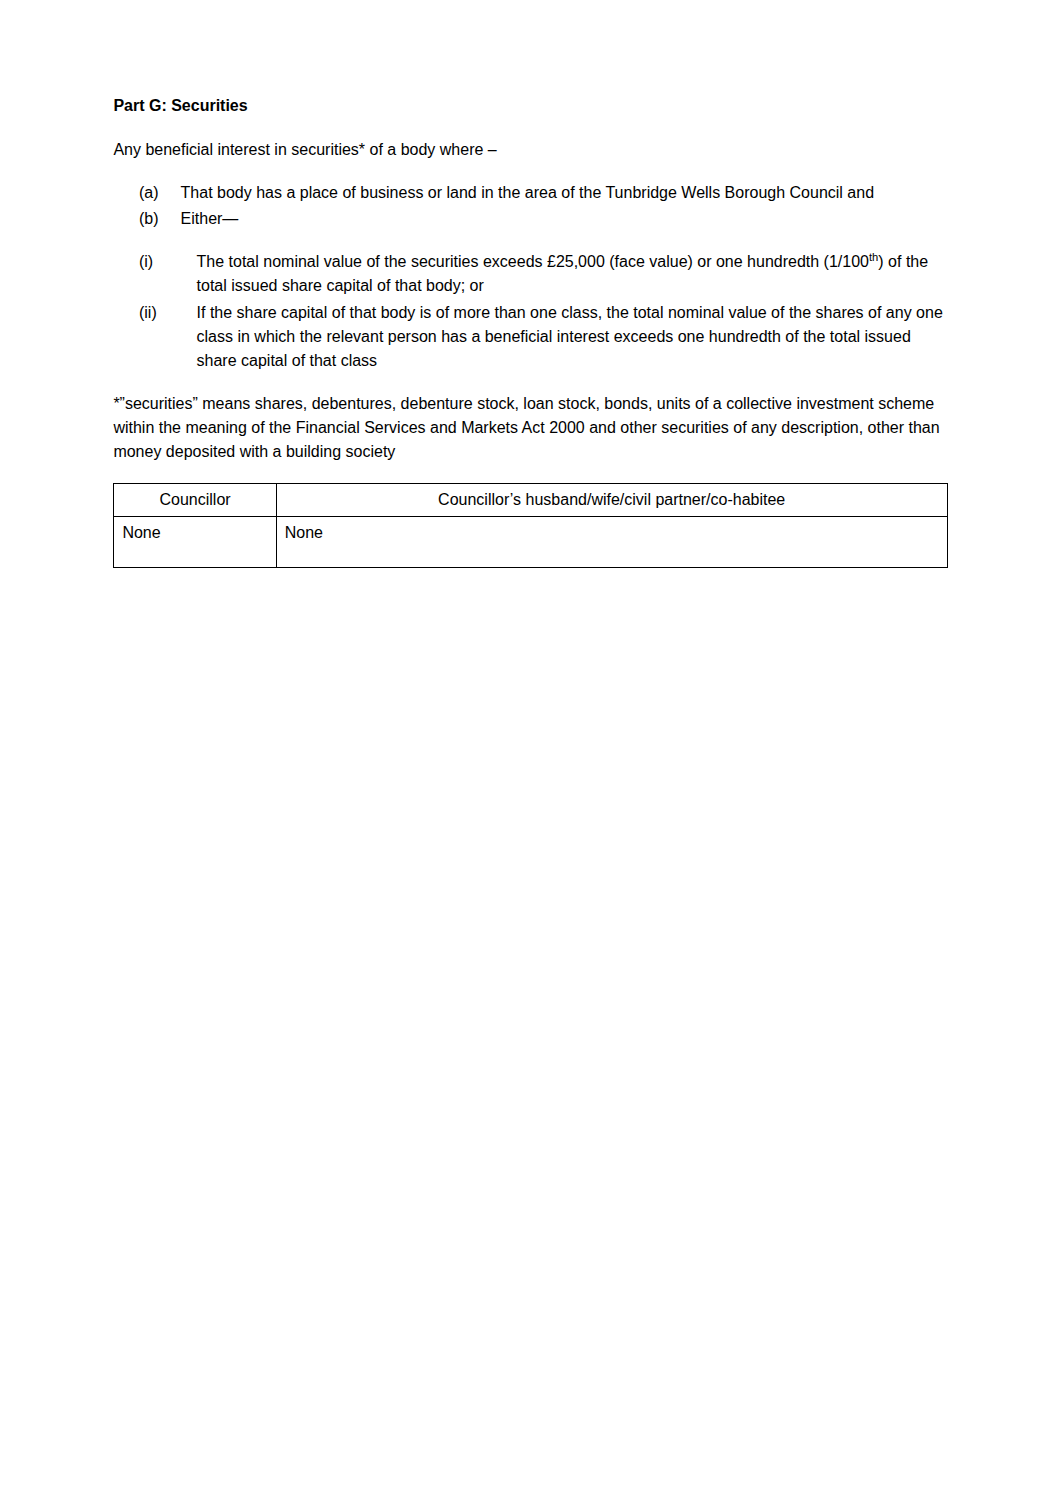Part G: Securities
Any beneficial interest in securities* of a body where –
(a) That body has a place of business or land in the area of the Tunbridge Wells Borough Council and
(b) Either—
(i) The total nominal value of the securities exceeds £25,000 (face value) or one hundredth (1/100th) of the total issued share capital of that body; or
(ii) If the share capital of that body is of more than one class, the total nominal value of the shares of any one class in which the relevant person has a beneficial interest exceeds one hundredth of the total issued share capital of that class
*”securities” means shares, debentures, debenture stock, loan stock, bonds, units of a collective investment scheme within the meaning of the Financial Services and Markets Act 2000 and other securities of any description, other than money deposited with a building society
| Councillor | Councillor’s husband/wife/civil partner/co-habitee |
| --- | --- |
| None | None |